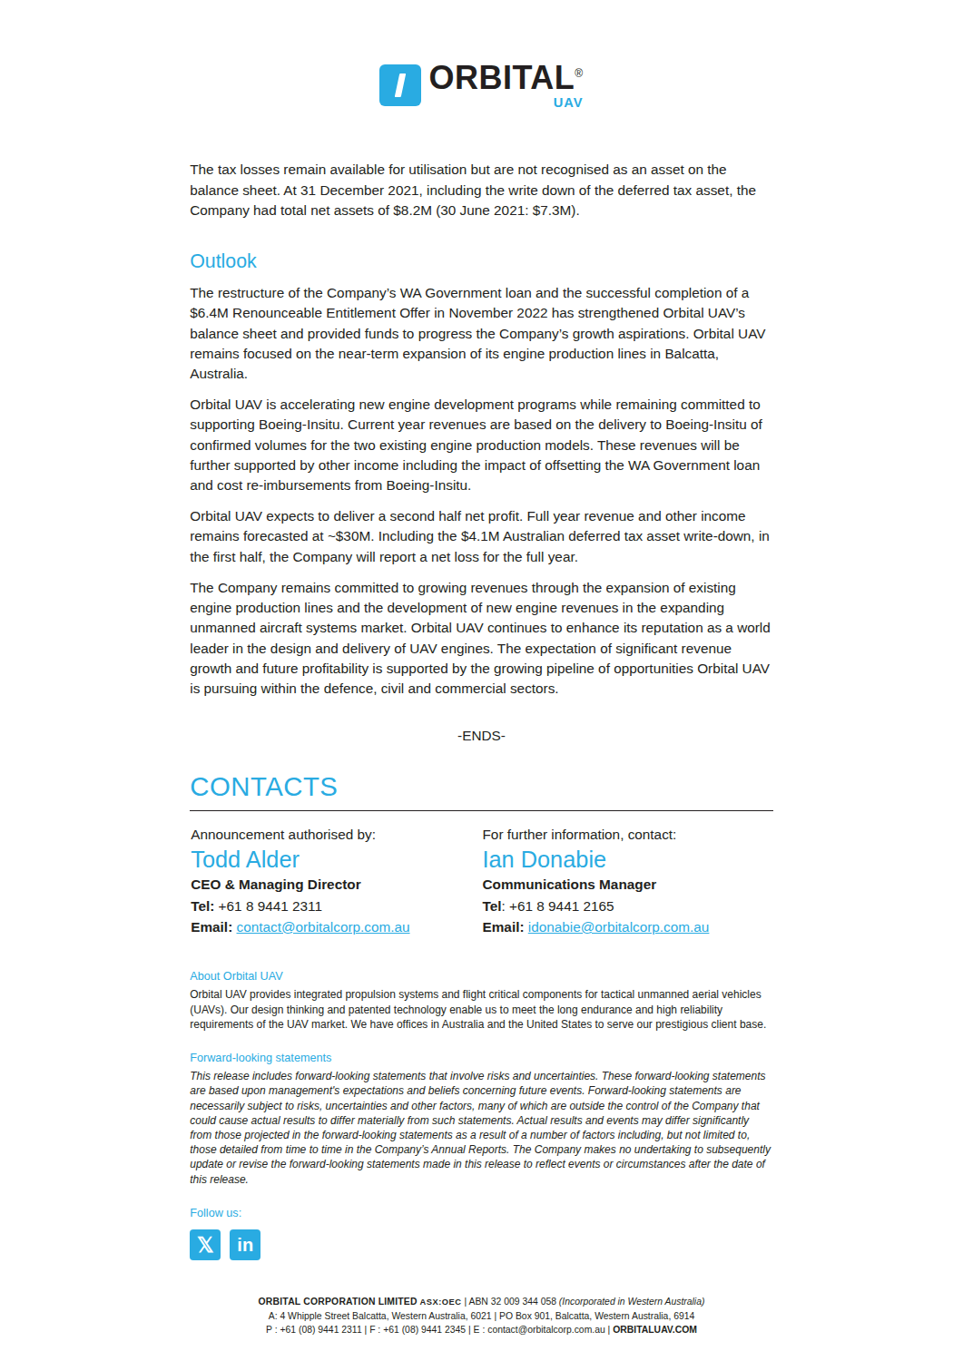ORBITAL®
UAV
The tax losses remain available for utilisation but are not recognised as an asset on the balance sheet. At 31 December 2021, including the write down of the deferred tax asset, the Company had total net assets of $8.2M (30 June 2021: $7.3M).
Outlook
The restructure of the Company’s WA Government loan and the successful completion of a $6.4M Renounceable Entitlement Offer in November 2022 has strengthened Orbital UAV’s balance sheet and provided funds to progress the Company’s growth aspirations. Orbital UAV remains focused on the near-term expansion of its engine production lines in Balcatta, Australia.
Orbital UAV is accelerating new engine development programs while remaining committed to supporting Boeing-Insitu. Current year revenues are based on the delivery to Boeing-Insitu of confirmed volumes for the two existing engine production models. These revenues will be further supported by other income including the impact of offsetting the WA Government loan and cost re-imbursements from Boeing-Insitu.
Orbital UAV expects to deliver a second half net profit. Full year revenue and other income remains forecasted at ~$30M. Including the $4.1M Australian deferred tax asset write-down, in the first half, the Company will report a net loss for the full year.
The Company remains committed to growing revenues through the expansion of existing engine production lines and the development of new engine revenues in the expanding unmanned aircraft systems market. Orbital UAV continues to enhance its reputation as a world leader in the design and delivery of UAV engines. The expectation of significant revenue growth and future profitability is supported by the growing pipeline of opportunities Orbital UAV is pursuing within the defence, civil and commercial sectors.
-ENDS-
CONTACTS
| Announcement authorised by: Todd Alder CEO & Managing Director Tel: +61 8 9441 2311 Email: contact@orbitalcorp.com.au | For further information, contact: Ian Donabie Communications Manager Tel : +61 8 9441 2165 Email: idonabie@orbitalcorp.com.au |
About Orbital UAV
Orbital UAV provides integrated propulsion systems and flight critical components for tactical unmanned aerial vehicles (UAVs). Our design thinking and patented technology enable us to meet the long endurance and high reliability requirements of the UAV market. We have offices in Australia and the United States to serve our prestigious client base.
Forward-looking statements
This release includes forward-looking statements that involve risks and uncertainties. These forward-looking statements are based upon management's expectations and beliefs concerning future events. Forward-looking statements are necessarily subject to risks, uncertainties and other factors, many of which are outside the control of the Company that could cause actual results to differ materially from such statements. Actual results and events may differ significantly from those projected in the forward-looking statements as a result of a number of factors including, but not limited to, those detailed from time to time in the Company’s Annual Reports. The Company makes no undertaking to subsequently update or revise the forward-looking statements made in this release to reflect events or circumstances after the date of this release.
Follow us:
𝕏
in
ORBITAL CORPORATION LIMITED ASX:OEC | ABN 32 009 344 058 (Incorporated in Western Australia)
A: 4 Whipple Street Balcatta, Western Australia, 6021 | PO Box 901, Balcatta, Western Australia, 6914
P : +61 (08) 9441 2311 | F : +61 (08) 9441 2345 | E : contact@orbitalcorp.com.au | ORBITALUAV.COM